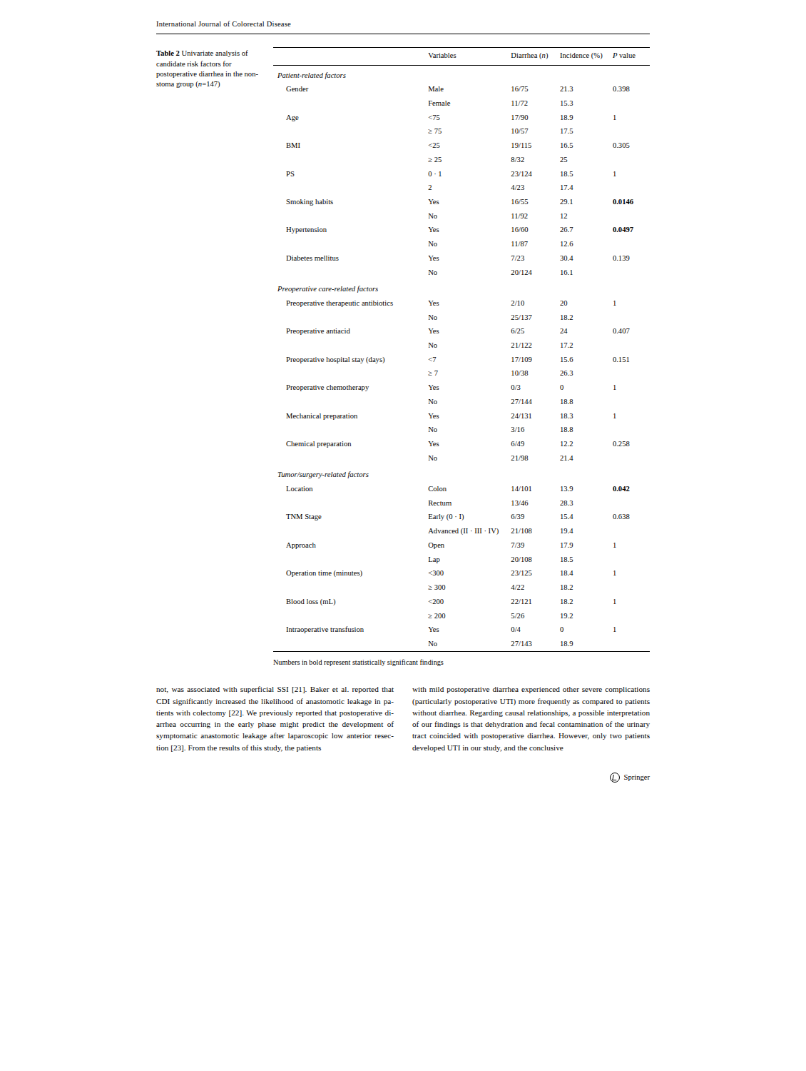International Journal of Colorectal Disease
Table 2 Univariate analysis of candidate risk factors for postoperative diarrhea in the non-stoma group (n=147)
| | Variables | Diarrhea ( n ) | Incidence (%) | P value |
| --- | --- | --- | --- | --- |
| Patient-related factors |
| Gender | Male | 16/75 | 21.3 | 0.398 |
| | Female | 11/72 | 15.3 | |
| Age | <75 | 17/90 | 18.9 | 1 |
| | ≥ 75 | 10/57 | 17.5 | |
| BMI | <25 | 19/115 | 16.5 | 0.305 |
| | ≥ 25 | 8/32 | 25 | |
| PS | 0 · 1 | 23/124 | 18.5 | 1 |
| | 2 | 4/23 | 17.4 | |
| Smoking habits | Yes | 16/55 | 29.1 | 0.0146 |
| | No | 11/92 | 12 | |
| Hypertension | Yes | 16/60 | 26.7 | 0.0497 |
| | No | 11/87 | 12.6 | |
| Diabetes mellitus | Yes | 7/23 | 30.4 | 0.139 |
| | No | 20/124 | 16.1 | |
| Preoperative care-related factors |
| Preoperative therapeutic antibiotics | Yes | 2/10 | 20 | 1 |
| | No | 25/137 | 18.2 | |
| Preoperative antiacid | Yes | 6/25 | 24 | 0.407 |
| | No | 21/122 | 17.2 | |
| Preoperative hospital stay (days) | <7 | 17/109 | 15.6 | 0.151 |
| | ≥ 7 | 10/38 | 26.3 | |
| Preoperative chemotherapy | Yes | 0/3 | 0 | 1 |
| | No | 27/144 | 18.8 | |
| Mechanical preparation | Yes | 24/131 | 18.3 | 1 |
| | No | 3/16 | 18.8 | |
| Chemical preparation | Yes | 6/49 | 12.2 | 0.258 |
| | No | 21/98 | 21.4 | |
| Tumor/surgery-related factors |
| Location | Colon | 14/101 | 13.9 | 0.042 |
| | Rectum | 13/46 | 28.3 | |
| TNM Stage | Early (0 · I) | 6/39 | 15.4 | 0.638 |
| | Advanced (II · III · IV) | 21/108 | 19.4 | |
| Approach | Open | 7/39 | 17.9 | 1 |
| | Lap | 20/108 | 18.5 | |
| Operation time (minutes) | <300 | 23/125 | 18.4 | 1 |
| | ≥ 300 | 4/22 | 18.2 | |
| Blood loss (mL) | <200 | 22/121 | 18.2 | 1 |
| | ≥ 200 | 5/26 | 19.2 | |
| Intraoperative transfusion | Yes | 0/4 | 0 | 1 |
| | No | 27/143 | 18.9 | |
Numbers in bold represent statistically significant findings
not, was associated with superficial SSI [21]. Baker et al. reported that CDI significantly increased the likelihood of anastomotic leakage in patients with colectomy [22]. We previously reported that postoperative diarrhea occurring in the early phase might predict the development of symptomatic anastomotic leakage after laparoscopic low anterior resection [23]. From the results of this study, the patients
with mild postoperative diarrhea experienced other severe complications (particularly postoperative UTI) more frequently as compared to patients without diarrhea. Regarding causal relationships, a possible interpretation of our findings is that dehydration and fecal contamination of the urinary tract coincided with postoperative diarrhea. However, only two patients developed UTI in our study, and the conclusive
Springer